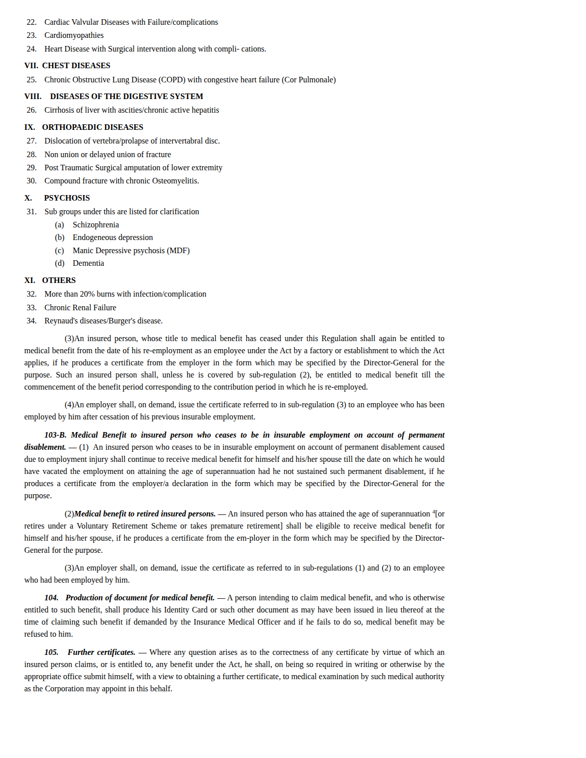22. Cardiac Valvular Diseases with Failure/complications
23. Cardiomyopathies
24. Heart Disease with Surgical intervention along with compli- cations.
VII. CHEST DISEASES
25. Chronic Obstructive Lung Disease (COPD) with congestive heart failure (Cor Pulmonale)
VIII. DISEASES OF THE DIGESTIVE SYSTEM
26. Cirrhosis of liver with ascities/chronic active hepatitis
IX. ORTHOPAEDIC DISEASES
27. Dislocation of vertebra/prolapse of intervertabral disc.
28. Non union or delayed union of fracture
29. Post Traumatic Surgical amputation of lower extremity
30. Compound fracture with chronic Osteomyelitis.
X. PSYCHOSIS
31. Sub groups under this are listed for clarification
(a) Schizophrenia
(b) Endogeneous depression
(c) Manic Depressive psychosis (MDF)
(d) Dementia
XI. OTHERS
32. More than 20% burns with infection/complication
33. Chronic Renal Failure
34. Reynaud's diseases/Burger's disease.
(3) An insured person, whose title to medical benefit has ceased under this Regulation shall again be entitled to medical benefit from the date of his re-employment as an employee under the Act by a factory or establishment to which the Act applies, if he produces a certificate from the employer in the form which may be specified by the Director-General for the purpose. Such an insured person shall, unless he is covered by sub-regulation (2), be entitled to medical benefit till the commencement of the benefit period corresponding to the contribution period in which he is re-employed.
(4) An employer shall, on demand, issue the certificate referred to in sub-regulation (3) to an employee who has been employed by him after cessation of his previous insurable employment.
103-B. Medical Benefit to insured person who ceases to be in insurable employment on account of permanent disablement. — (1) An insured person who ceases to be in insurable employment on account of permanent disablement caused due to employment injury shall continue to receive medical benefit for himself and his/her spouse till the date on which he would have vacated the employment on attaining the age of superannuation had he not sustained such permanent disablement, if he produces a certificate from the employer/a declaration in the form which may be specified by the Director-General for the purpose.
(2) Medical benefit to retired insured persons. — An insured person who has attained the age of superannuation 4[or retires under a Voluntary Retirement Scheme or takes premature retirement] shall be eligible to receive medical benefit for himself and his/her spouse, if he produces a certificate from the em-ployer in the form which may be specified by the Director-General for the purpose.
(3) An employer shall, on demand, issue the certificate as referred to in sub-regulations (1) and (2) to an employee who had been employed by him.
104. Production of document for medical benefit. — A person intending to claim medical benefit, and who is otherwise entitled to such benefit, shall produce his Identity Card or such other document as may have been issued in lieu thereof at the time of claiming such benefit if demanded by the Insurance Medical Officer and if he fails to do so, medical benefit may be refused to him.
105. Further certificates. — Where any question arises as to the correctness of any certificate by virtue of which an insured person claims, or is entitled to, any benefit under the Act, he shall, on being so required in writing or otherwise by the appropriate office submit himself, with a view to obtaining a further certificate, to medical examination by such medical authority as the Corporation may appoint in this behalf.